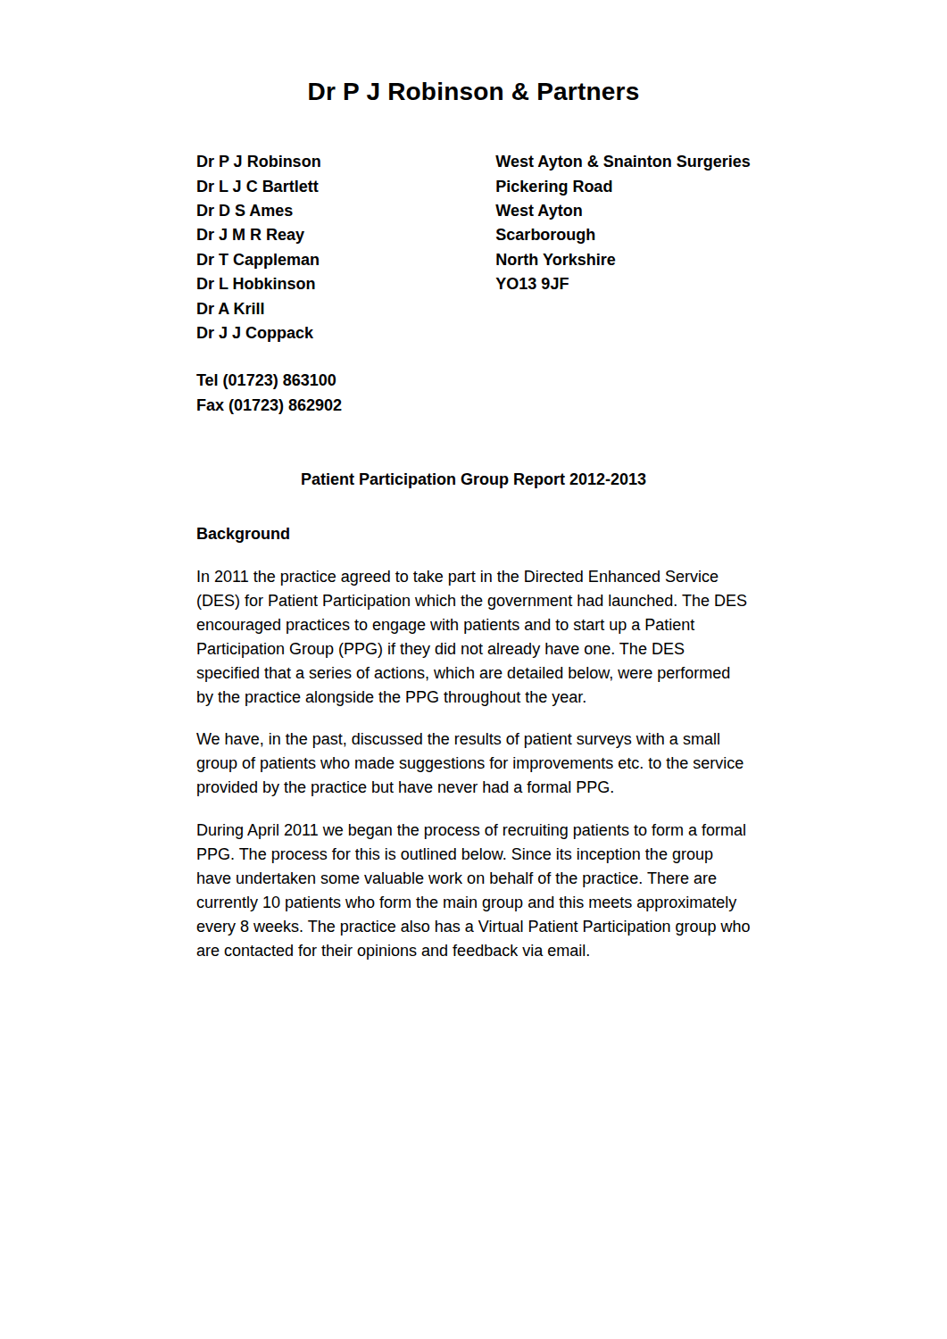Dr P J Robinson & Partners
| Dr P J Robinson | West Ayton & Snainton Surgeries |
| Dr L J C Bartlett | Pickering Road |
| Dr D S Ames | West Ayton |
| Dr J M R Reay | Scarborough |
| Dr T Cappleman | North Yorkshire |
| Dr L Hobkinson | YO13 9JF |
| Dr A Krill | |
| Dr J J Coppack | |
Tel (01723) 863100
Fax (01723) 862902
Patient Participation Group Report 2012-2013
Background
In 2011 the practice agreed to take part in the Directed Enhanced Service (DES) for Patient Participation which the government had launched. The DES encouraged practices to engage with patients and to start up a Patient Participation Group (PPG) if they did not already have one. The DES specified that a series of actions, which are detailed below, were performed by the practice alongside the PPG throughout the year.
We have, in the past, discussed the results of patient surveys with a small group of patients who made suggestions for improvements etc. to the service provided by the practice but have never had a formal PPG.
During April 2011 we began the process of recruiting patients to form a formal PPG. The process for this is outlined below. Since its inception the group have undertaken some valuable work on behalf of the practice. There are currently 10 patients who form the main group and this meets approximately every 8 weeks. The practice also has a Virtual Patient Participation group who are contacted for their opinions and feedback via email.